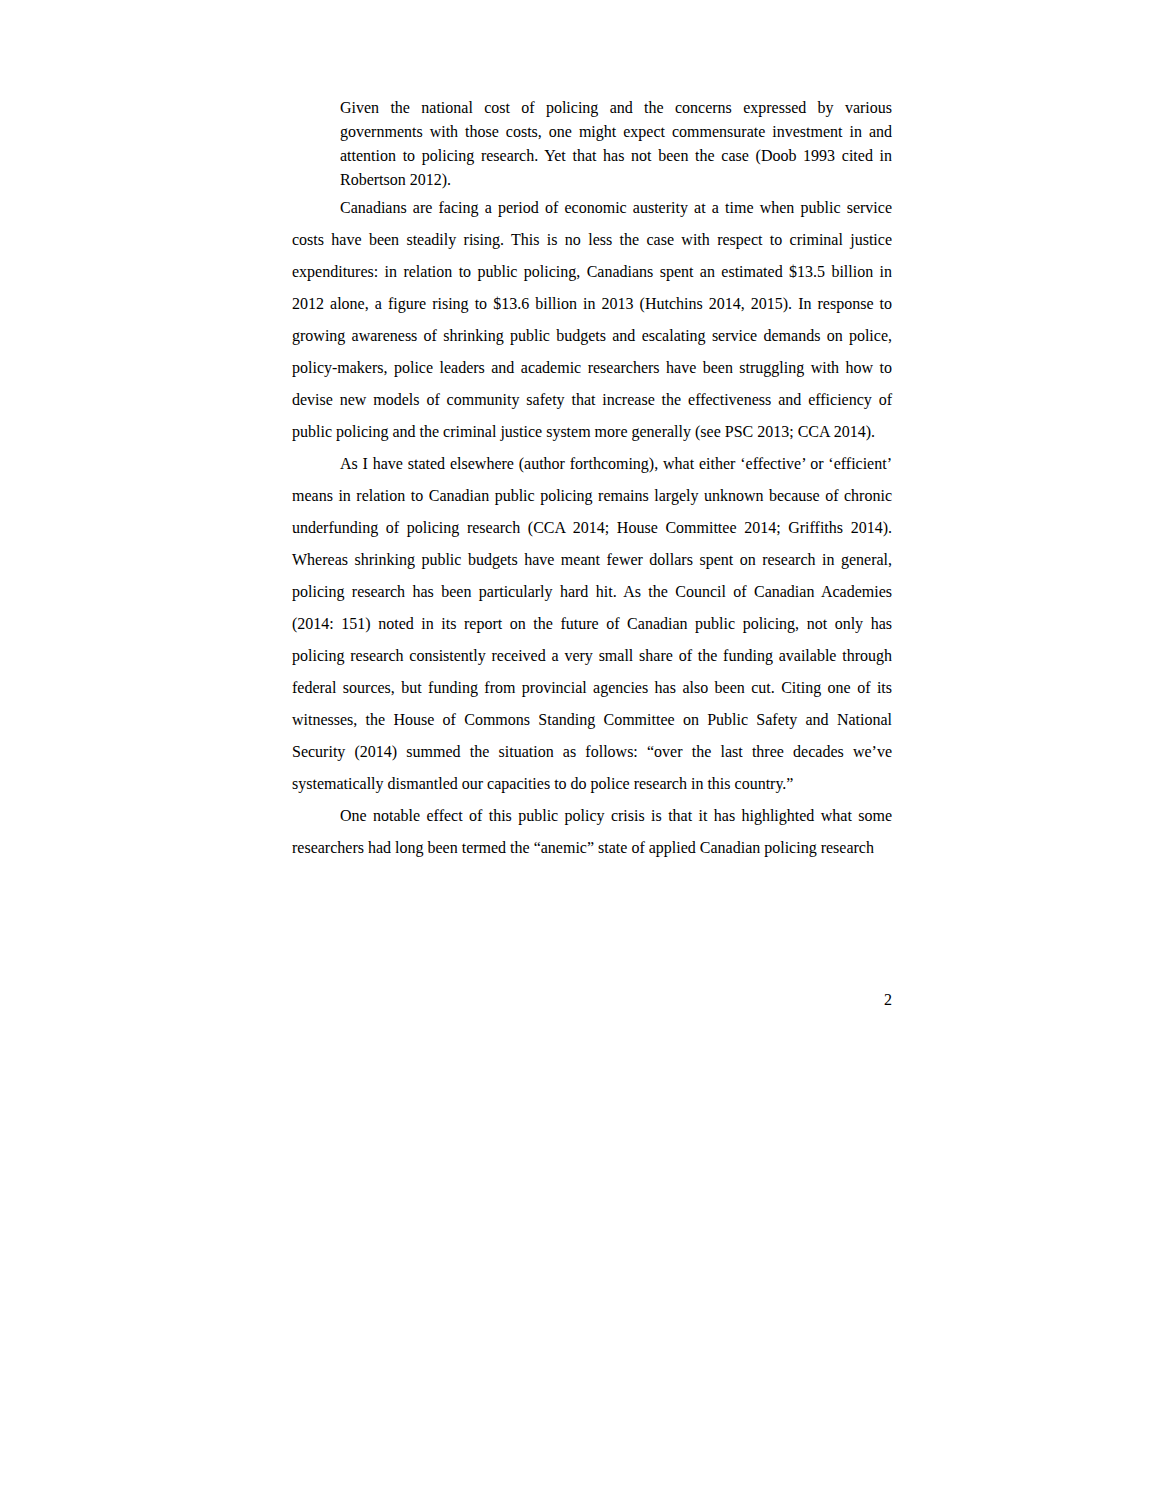Given the national cost of policing and the concerns expressed by various governments with those costs, one might expect commensurate investment in and attention to policing research. Yet that has not been the case (Doob 1993 cited in Robertson 2012).
Canadians are facing a period of economic austerity at a time when public service costs have been steadily rising. This is no less the case with respect to criminal justice expenditures: in relation to public policing, Canadians spent an estimated $13.5 billion in 2012 alone, a figure rising to $13.6 billion in 2013 (Hutchins 2014, 2015). In response to growing awareness of shrinking public budgets and escalating service demands on police, policy-makers, police leaders and academic researchers have been struggling with how to devise new models of community safety that increase the effectiveness and efficiency of public policing and the criminal justice system more generally (see PSC 2013; CCA 2014).
As I have stated elsewhere (author forthcoming), what either ‘effective’ or ‘efficient’ means in relation to Canadian public policing remains largely unknown because of chronic underfunding of policing research (CCA 2014; House Committee 2014; Griffiths 2014). Whereas shrinking public budgets have meant fewer dollars spent on research in general, policing research has been particularly hard hit. As the Council of Canadian Academies (2014: 151) noted in its report on the future of Canadian public policing, not only has policing research consistently received a very small share of the funding available through federal sources, but funding from provincial agencies has also been cut. Citing one of its witnesses, the House of Commons Standing Committee on Public Safety and National Security (2014) summed the situation as follows: “over the last three decades we’ve systematically dismantled our capacities to do police research in this country.”
One notable effect of this public policy crisis is that it has highlighted what some researchers had long been termed the “anemic” state of applied Canadian policing research
2